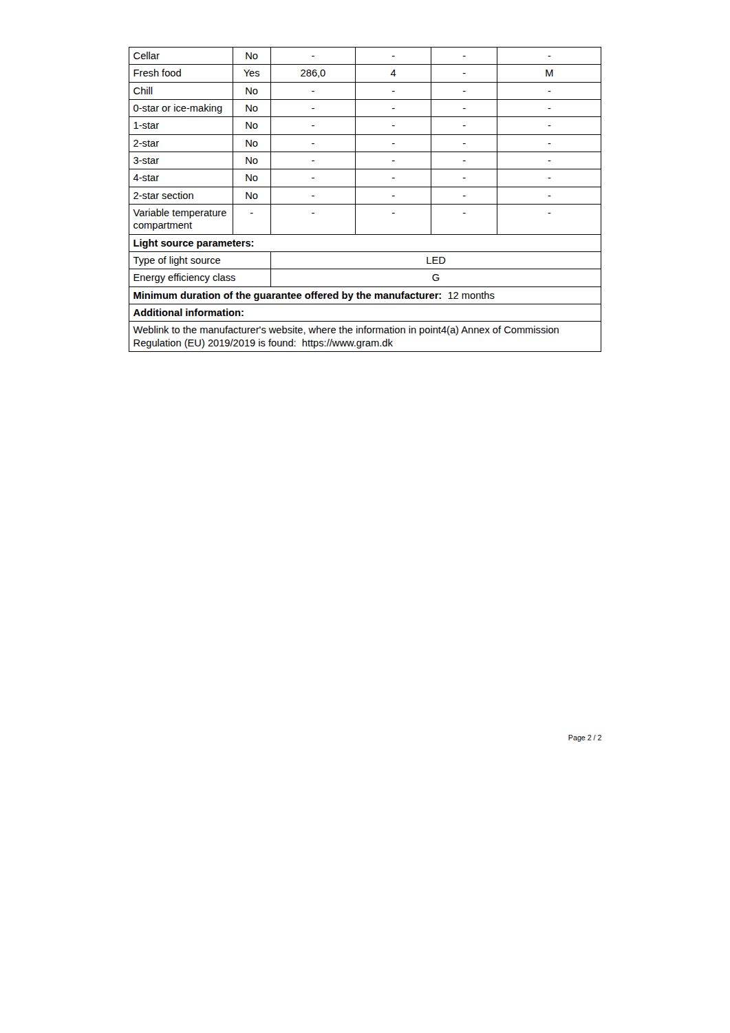| Cellar | No | - | - | - | - |
| Fresh food | Yes | 286,0 | 4 | - | M |
| Chill | No | - | - | - | - |
| 0-star or ice-making | No | - | - | - | - |
| 1-star | No | - | - | - | - |
| 2-star | No | - | - | - | - |
| 3-star | No | - | - | - | - |
| 4-star | No | - | - | - | - |
| 2-star section | No | - | - | - | - |
| Variable temperature compartment | - | - | - | - | - |
| Light source parameters: |
| Type of light source | LED |
| Energy efficiency class | G |
| Minimum duration of the guarantee offered by the manufacturer: 12 months |
| Additional information: |
| Weblink to the manufacturer's website, where the information in point4(a) Annex of Commission Regulation (EU) 2019/2019 is found: https://www.gram.dk |
Page 2 / 2